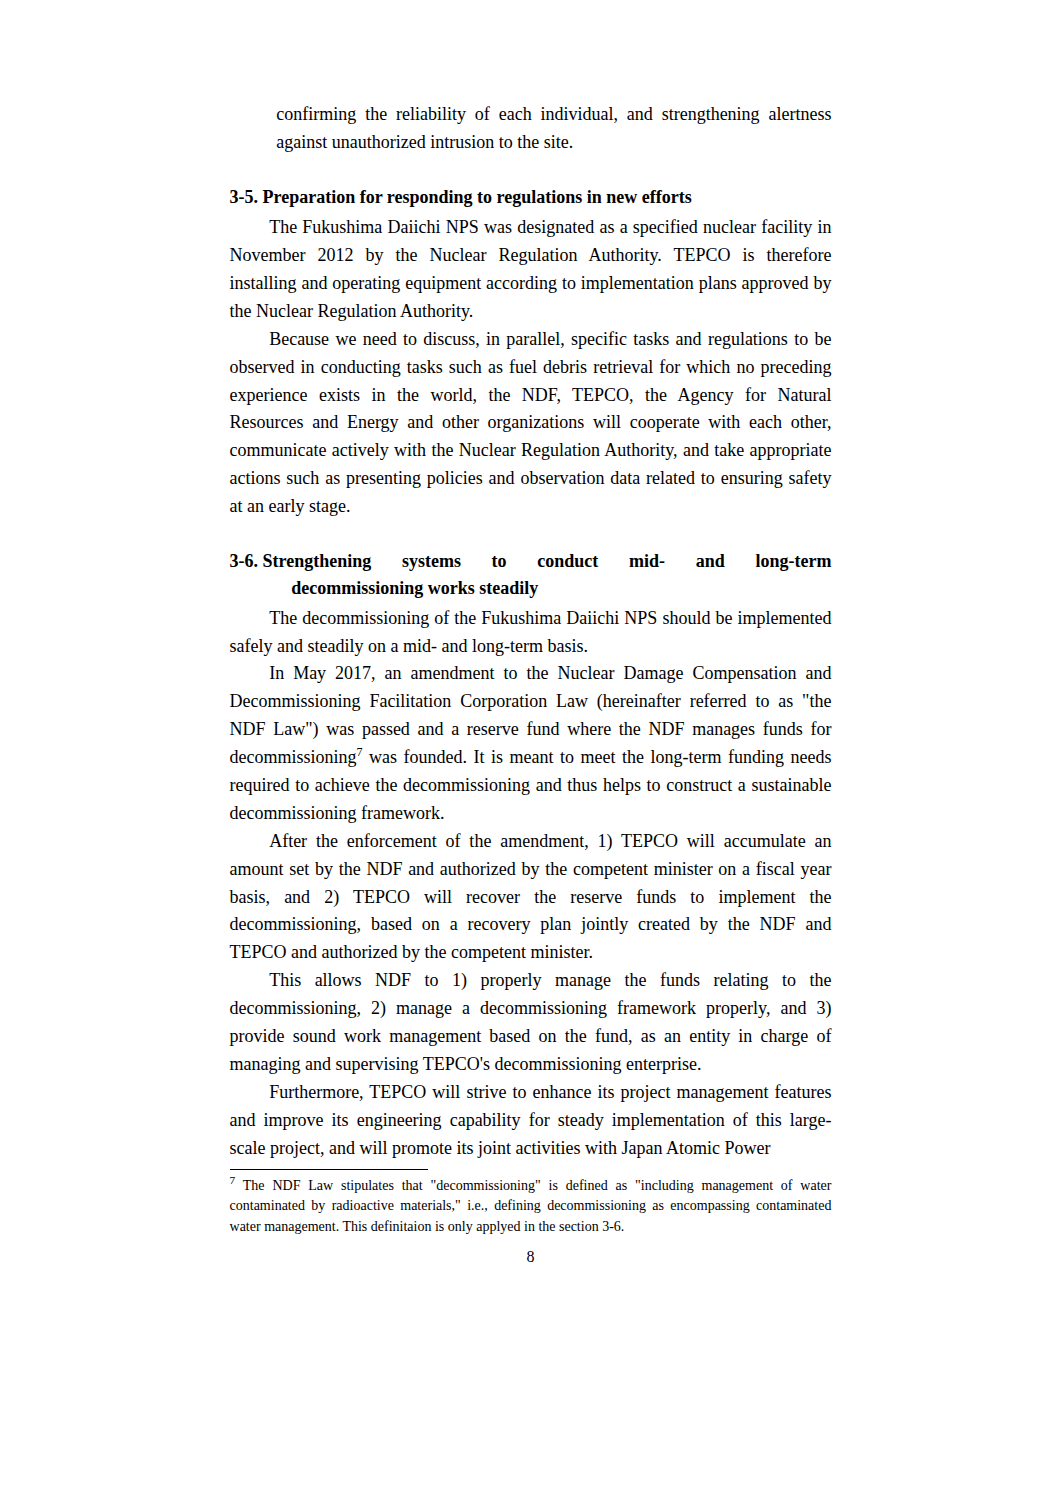confirming the reliability of each individual, and strengthening alertness against unauthorized intrusion to the site.
3-5. Preparation for responding to regulations in new efforts
The Fukushima Daiichi NPS was designated as a specified nuclear facility in November 2012 by the Nuclear Regulation Authority. TEPCO is therefore installing and operating equipment according to implementation plans approved by the Nuclear Regulation Authority.
Because we need to discuss, in parallel, specific tasks and regulations to be observed in conducting tasks such as fuel debris retrieval for which no preceding experience exists in the world, the NDF, TEPCO, the Agency for Natural Resources and Energy and other organizations will cooperate with each other, communicate actively with the Nuclear Regulation Authority, and take appropriate actions such as presenting policies and observation data related to ensuring safety at an early stage.
3-6. Strengthening systems to conduct mid-and long-term decommissioning works steadily
The decommissioning of the Fukushima Daiichi NPS should be implemented safely and steadily on a mid- and long-term basis.
In May 2017, an amendment to the Nuclear Damage Compensation and Decommissioning Facilitation Corporation Law (hereinafter referred to as "the NDF Law") was passed and a reserve fund where the NDF manages funds for decommissioning7 was founded. It is meant to meet the long-term funding needs required to achieve the decommissioning and thus helps to construct a sustainable decommissioning framework.
After the enforcement of the amendment, 1) TEPCO will accumulate an amount set by the NDF and authorized by the competent minister on a fiscal year basis, and 2) TEPCO will recover the reserve funds to implement the decommissioning, based on a recovery plan jointly created by the NDF and TEPCO and authorized by the competent minister.
This allows NDF to 1) properly manage the funds relating to the decommissioning, 2) manage a decommissioning framework properly, and 3) provide sound work management based on the fund, as an entity in charge of managing and supervising TEPCO's decommissioning enterprise.
Furthermore, TEPCO will strive to enhance its project management features and improve its engineering capability for steady implementation of this large-scale project, and will promote its joint activities with Japan Atomic Power
7 The NDF Law stipulates that "decommissioning" is defined as "including management of water contaminated by radioactive materials," i.e., defining decommissioning as encompassing contaminated water management. This definitaion is only applyed in the section 3-6.
8